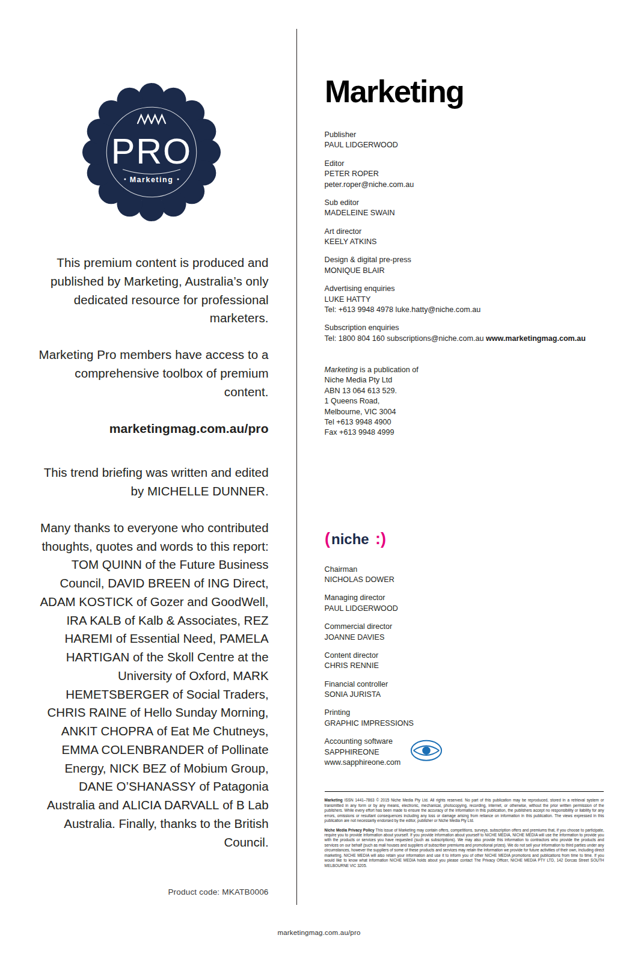PRO Marketing
This premium content is produced and published by Marketing, Australia’s only dedicated resource for professional marketers.
Marketing Pro members have access to a comprehensive toolbox of premium content.
marketingmag.com.au/pro
This trend briefing was written and edited by MICHELLE DUNNER.
Many thanks to everyone who contributed thoughts, quotes and words to this report: TOM QUINN of the Future Business Council, DAVID BREEN of ING Direct, ADAM KOSTICK of Gozer and GoodWell, IRA KALB of Kalb & Associates, REZ HAREMI of Essential Need, PAMELA HARTIGAN of the Skoll Centre at the University of Oxford, MARK HEMETSBERGER of Social Traders, CHRIS RAINE of Hello Sunday Morning, ANKIT CHOPRA of Eat Me Chutneys, EMMA COLENBRANDER of Pollinate Energy, NICK BEZ of Mobium Group, DANE O’SHANASSY of Patagonia Australia and ALICIA DARVALL of B Lab Australia. Finally, thanks to the British Council.
Product code: MKATB0006
Marketing
Publisher PAUL LIDGERWOOD
Editor PETER ROPER peter.roper@niche.com.au
Sub editor MADELEINE SWAIN
Art director KEELY ATKINS
Design & digital pre-press MONIQUE BLAIR
Advertising enquiries LUKE HATTY Tel: +613 9948 4978 luke.hatty@niche.com.au
Subscription enquiries Tel: 1800 804 160 subscriptions@niche.com.au www.marketingmag.com.au
Marketing is a publication of
Niche Media Pty Ltd
ABN 13 064 613 529.
1 Queens Road,
Melbourne, VIC 3004
Tel +613 9948 4900
Fax +613 9948 4999
( niche :)
Chairman NICHOLAS DOWER
Managing director PAUL LIDGERWOOD
Commercial director JOANNE DAVIES
Content director CHRIS RENNIE
Financial controller SONIA JURISTA
Printing GRAPHIC IMPRESSIONS
Accounting software SAPPHIREONE www.sapphireone.com
Marketing ISSN 1441–7863 © 2015 Niche Media Pty Ltd. All rights reserved. No part of this publication may be reproduced, stored in a retrieval system or transmitted in any form or by any means, electronic, mechanical, photocopying, recording, internet, or otherwise, without the prior written permission of the publishers. While every effort has been made to ensure the accuracy of the information in this publication, the publishers accept no responsibility or liability for any errors, omissions or resultant consequences including any loss or damage arising from reliance on information in this publication. The views expressed in this publication are not necessarily endorsed by the editor, publisher or Niche Media Pty Ltd.
Niche Media Privacy Policy This issue of Marketing may contain offers, competitions, surveys, subscription offers and premiums that, if you choose to participate, require you to provide information about yourself. If you provide information about yourself to NICHE MEDIA, NICHE MEDIA will use the information to provide you with the products or services you have requested (such as subscriptions). We may also provide this information to contractors who provide the products and services on our behalf (such as mail houses and suppliers of subscriber premiums and promotional prizes). We do not sell your information to third parties under any circumstances, however the suppliers of some of these products and services may retain the information we provide for future activities of their own, including direct marketing. NICHE MEDIA will also retain your information and use it to inform you of other NICHE MEDIA promotions and publications from time to time. If you would like to know what information NICHE MEDIA holds about you please contact The Privacy Officer, NICHE MEDIA PTY LTD, 142 Dorcas Street SOUTH MELBOURNE VIC 3205.
marketingmag.com.au/pro